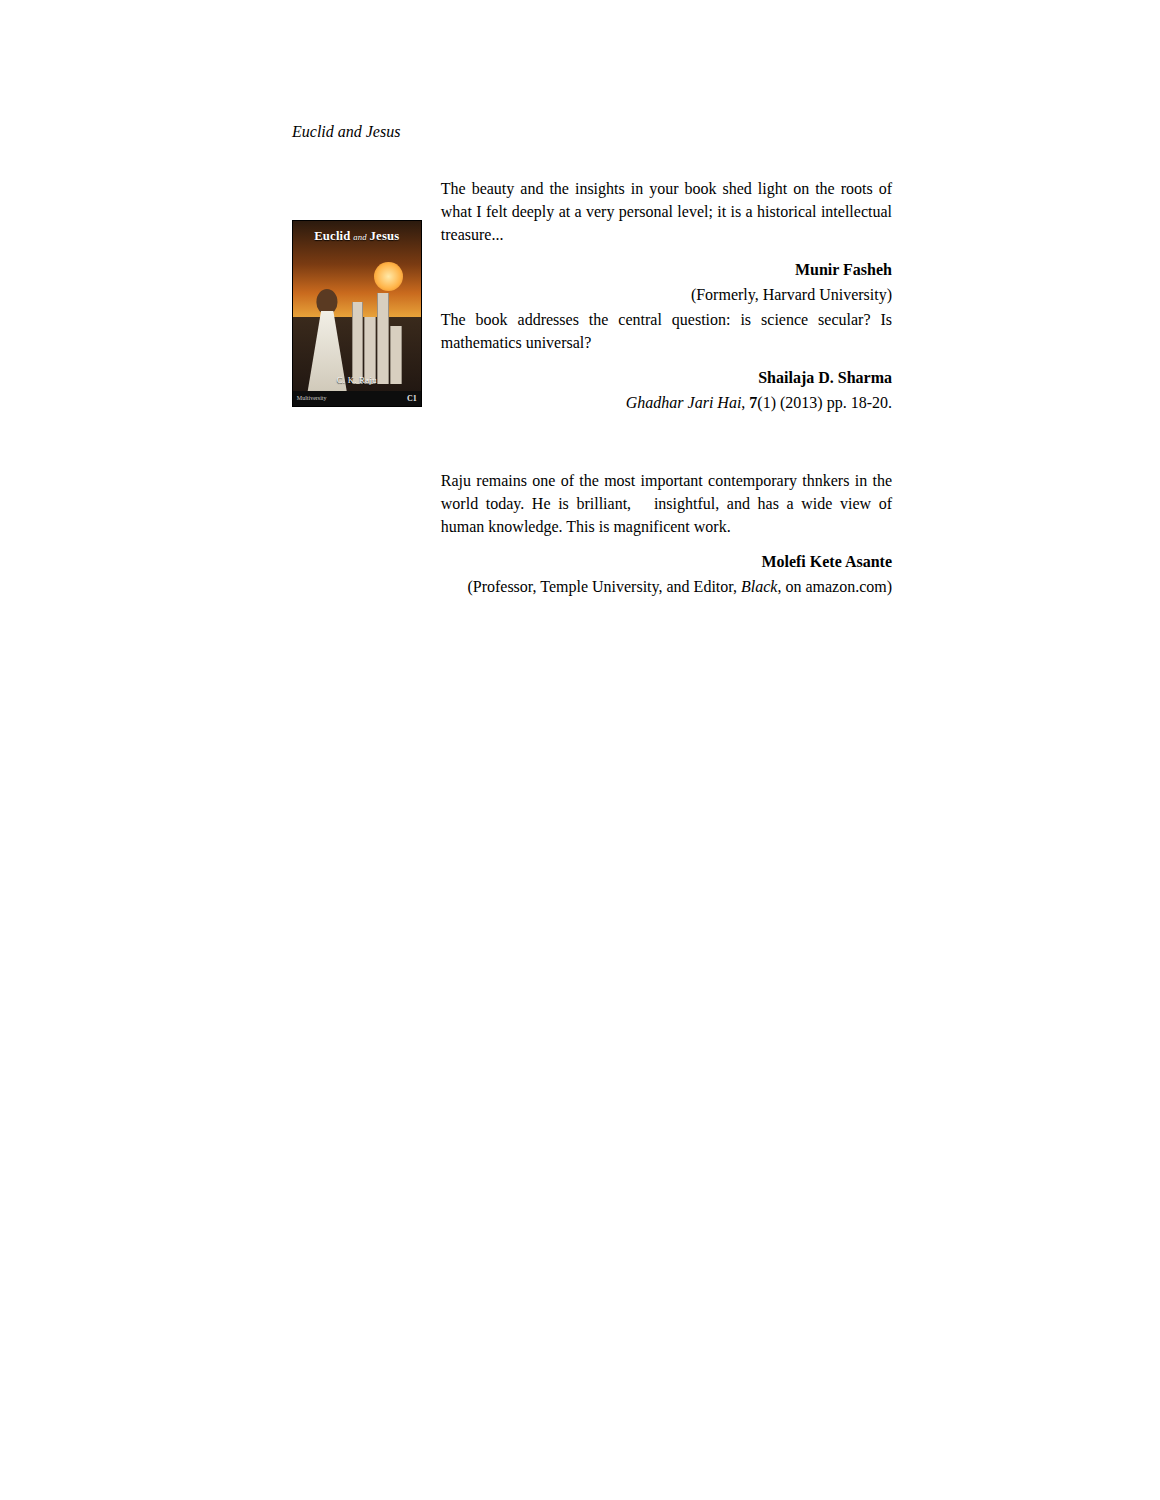Euclid and Jesus
Euclid and Jesus
C. K. Raju
Multiversity C1
The beauty and the insights in your book shed light on the roots of what I felt deeply at a very personal level; it is a historical intellectual treasure...
Munir Fasheh
(Formerly, Harvard University)
The book addresses the central question: is science secular? Is mathematics universal?
Shailaja D. Sharma
Ghadhar Jari Hai, 7(1) (2013) pp. 18-20.
Raju remains one of the most important contemporary thnkers in the world today. He is brilliant, insightful, and has a wide view of human knowledge. This is magnificent work.
Molefi Kete Asante
(Professor, Temple University, and Editor, Black, on amazon.com)